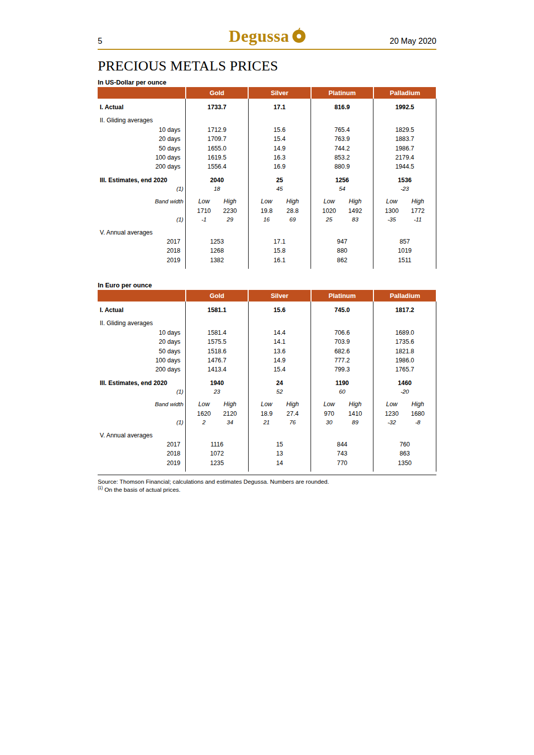5
Degussa
20 May 2020
PRECIOUS METALS PRICES
In US-Dollar per ounce
| | Gold | Silver | Platinum | Palladium |
| --- | --- | --- | --- | --- |
| I. Actual | 1733.7 | 17.1 | 816.9 | 1992.5 |
| II. Gliding averages | | | | |
| 10 days | 1712.9 | 15.6 | 765.4 | 1829.5 |
| 20 days | 1709.7 | 15.4 | 763.9 | 1883.7 |
| 50 days | 1655.0 | 14.9 | 744.2 | 1986.7 |
| 100 days | 1619.5 | 16.3 | 853.2 | 2179.4 |
| 200 days | 1556.4 | 16.9 | 880.9 | 1944.5 |
| III. Estimates, end 2020 | 2040 | 25 | 1256 | 1536 |
| (1) | 18 | 45 | 54 | -23 |
| Band width | Low High | Low High | Low High | Low High |
| | 1710 2230 | 19.8 28.8 | 1020 1492 | 1300 1772 |
| (1) | -1 29 | 16 69 | 25 83 | -35 -11 |
| V. Annual averages | | | | |
| 2017 | 1253 | 17.1 | 947 | 857 |
| 2018 | 1268 | 15.8 | 880 | 1019 |
| 2019 | 1382 | 16.1 | 862 | 1511 |
In Euro per ounce
| | Gold | Silver | Platinum | Palladium |
| --- | --- | --- | --- | --- |
| I. Actual | 1581.1 | 15.6 | 745.0 | 1817.2 |
| II. Gliding averages | | | | |
| 10 days | 1581.4 | 14.4 | 706.6 | 1689.0 |
| 20 days | 1575.5 | 14.1 | 703.9 | 1735.6 |
| 50 days | 1518.6 | 13.6 | 682.6 | 1821.8 |
| 100 days | 1476.7 | 14.9 | 777.2 | 1986.0 |
| 200 days | 1413.4 | 15.4 | 799.3 | 1765.7 |
| III. Estimates, end 2020 | 1940 | 24 | 1190 | 1460 |
| (1) | 23 | 52 | 60 | -20 |
| Band width | Low High | Low High | Low High | Low High |
| | 1620 2120 | 18.9 27.4 | 970 1410 | 1230 1680 |
| (1) | 2 34 | 21 76 | 30 89 | -32 -8 |
| V. Annual averages | | | | |
| 2017 | 1116 | 15 | 844 | 760 |
| 2018 | 1072 | 13 | 743 | 863 |
| 2019 | 1235 | 14 | 770 | 1350 |
Source: Thomson Financial; calculations and estimates Degussa. Numbers are rounded.
(1) On the basis of actual prices.